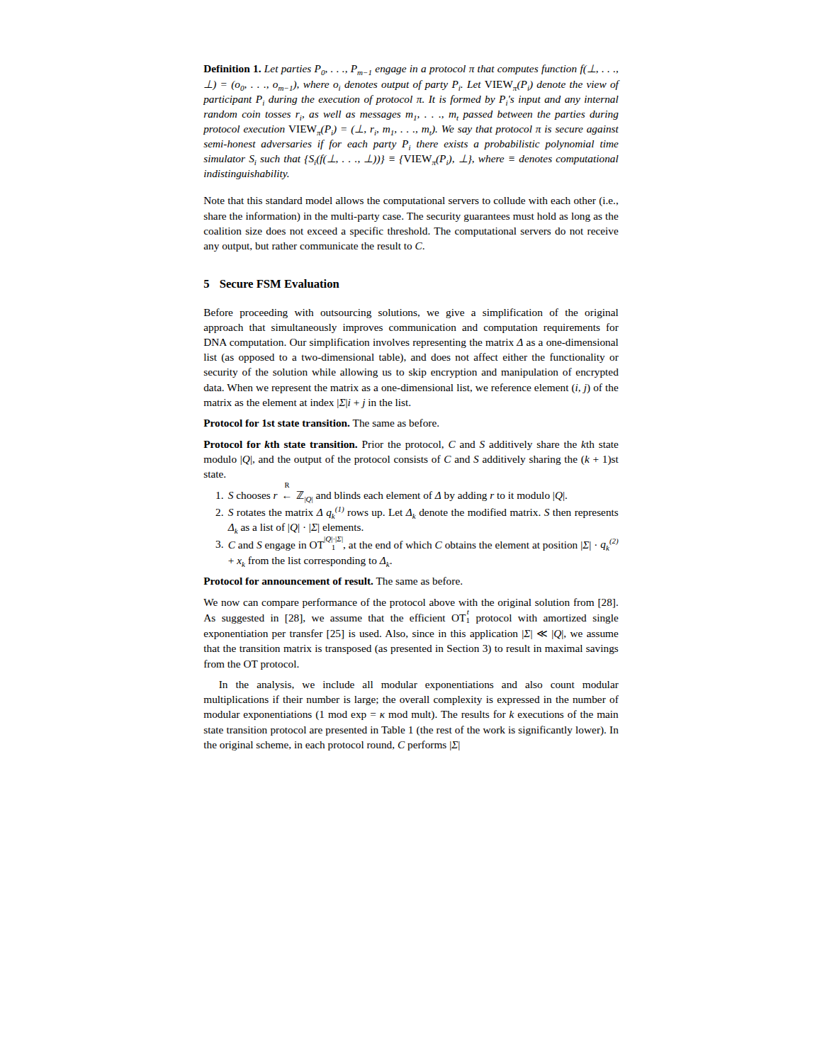Definition 1. Let parties P0, . . ., Pm−1 engage in a protocol π that computes function f(⊥, . . ., ⊥) = (o0, . . ., om−1), where oi denotes output of party Pi. Let VIEWπ(Pi) denote the view of participant Pi during the execution of protocol π. It is formed by Pi's input and any internal random coin tosses ri, as well as messages m1, . . ., mt passed between the parties during protocol execution VIEWπ(Pi) = (⊥, ri, m1, . . ., mt). We say that protocol π is secure against semi-honest adversaries if for each party Pi there exists a probabilistic polynomial time simulator Si such that {Si(f(⊥, . . ., ⊥))} ≡ {VIEWπ(Pi), ⊥}, where ≡ denotes computational indistinguishability.
Note that this standard model allows the computational servers to collude with each other (i.e., share the information) in the multi-party case. The security guarantees must hold as long as the coalition size does not exceed a specific threshold. The computational servers do not receive any output, but rather communicate the result to C.
5 Secure FSM Evaluation
Before proceeding with outsourcing solutions, we give a simplification of the original approach that simultaneously improves communication and computation requirements for DNA computation. Our simplification involves representing the matrix Δ as a one-dimensional list (as opposed to a two-dimensional table), and does not affect either the functionality or security of the solution while allowing us to skip encryption and manipulation of encrypted data. When we represent the matrix as a one-dimensional list, we reference element (i, j) of the matrix as the element at index |Σ|i + j in the list.
Protocol for 1st state transition. The same as before.
Protocol for kth state transition. Prior the protocol, C and S additively share the kth state modulo |Q|, and the output of the protocol consists of C and S additively sharing the (k + 1)st state.
S chooses r R← ℤ|Q| and blinds each element of Δ by adding r to it modulo |Q|.
S rotates the matrix Δ qk(1) rows up. Let Δk denote the modified matrix. S then represents Δk as a list of |Q| · |Σ| elements.
C and S engage in OT|Q|·|Σ|1, at the end of which C obtains the element at position |Σ| · qk(2) + xk from the list corresponding to Δk.
Protocol for announcement of result. The same as before.
We now can compare performance of the protocol above with the original solution from [28]. As suggested in [28], we assume that the efficient OT t 1 protocol with amortized single exponentiation per transfer [25] is used. Also, since in this application |Σ| ≪ |Q|, we assume that the transition matrix is transposed (as presented in Section 3) to result in maximal savings from the OT protocol.
In the analysis, we include all modular exponentiations and also count modular multiplications if their number is large; the overall complexity is expressed in the number of modular exponentiations (1 mod exp = κ mod mult). The results for k executions of the main state transition protocol are presented in Table 1 (the rest of the work is significantly lower). In the original scheme, in each protocol round, C performs |Σ|